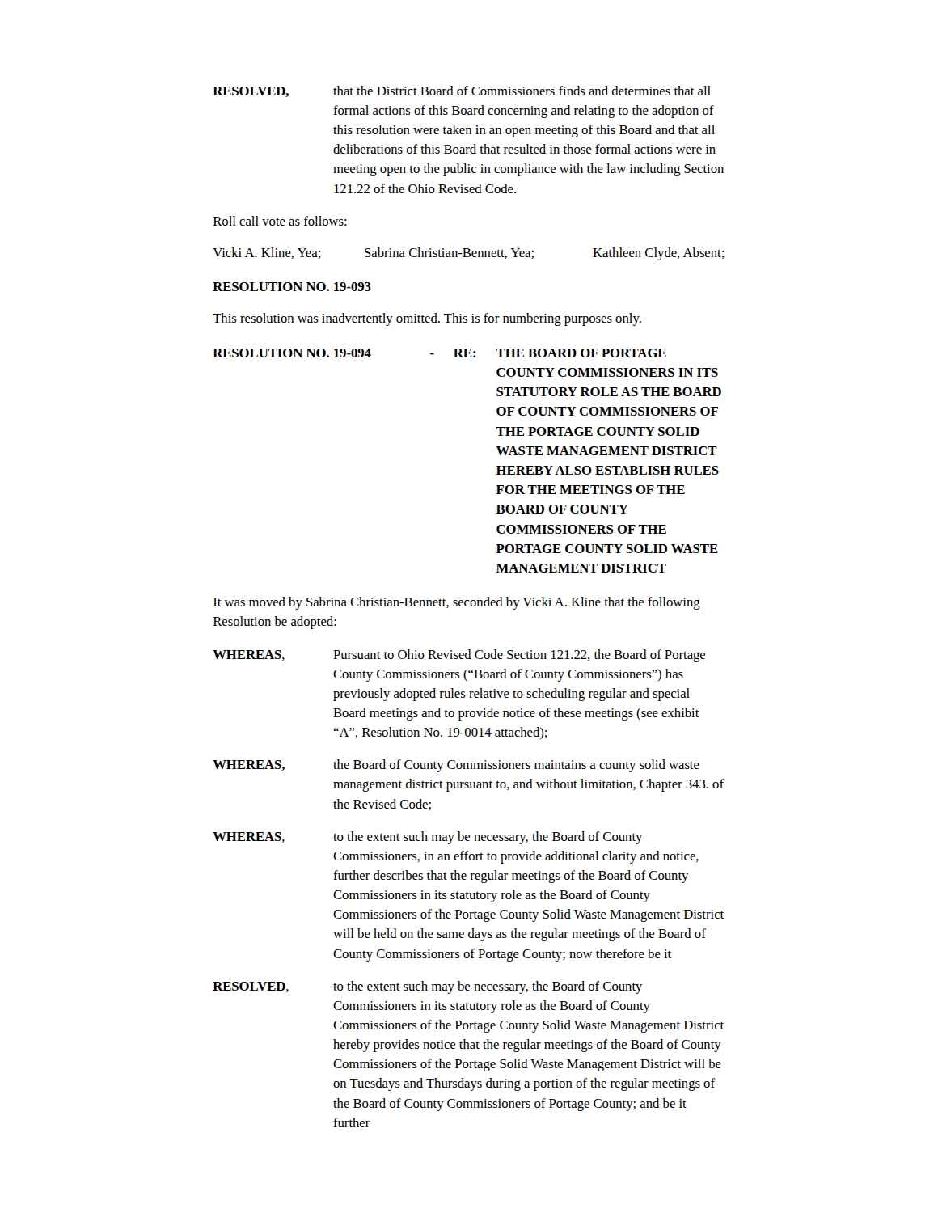RESOLVED,
that the District Board of Commissioners finds and determines that all formal actions of this Board concerning and relating to the adoption of this resolution were taken in an open meeting of this Board and that all deliberations of this Board that resulted in those formal actions were in meeting open to the public in compliance with the law including Section 121.22 of the Ohio Revised Code.
Roll call vote as follows:
Vicki A. Kline, Yea; Sabrina Christian-Bennett, Yea; Kathleen Clyde, Absent;
RESOLUTION NO. 19-093
This resolution was inadvertently omitted. This is for numbering purposes only.
RESOLUTION NO. 19-094
-
RE:
The Board of Portage County Commissioners in its Statutory Role as the Board of County Commissioners of the Portage County Solid Waste Management District Hereby Also Establish Rules for the Meetings of the Board of County Commissioners of the Portage County Solid Waste Management District
It was moved by Sabrina Christian-Bennett, seconded by Vicki A. Kline that the following Resolution be adopted:
WHEREAS,
Pursuant to Ohio Revised Code Section 121.22, the Board of Portage County Commissioners (“Board of County Commissioners”) has previously adopted rules relative to scheduling regular and special Board meetings and to provide notice of these meetings (see exhibit “A”, Resolution No. 19-0014 attached);
WHEREAS,
the Board of County Commissioners maintains a county solid waste management district pursuant to, and without limitation, Chapter 343. of the Revised Code;
WHEREAS,
to the extent such may be necessary, the Board of County Commissioners, in an effort to provide additional clarity and notice, further describes that the regular meetings of the Board of County Commissioners in its statutory role as the Board of County Commissioners of the Portage County Solid Waste Management District will be held on the same days as the regular meetings of the Board of County Commissioners of Portage County; now therefore be it
RESOLVED,
to the extent such may be necessary, the Board of County Commissioners in its statutory role as the Board of County Commissioners of the Portage County Solid Waste Management District hereby provides notice that the regular meetings of the Board of County Commissioners of the Portage Solid Waste Management District will be on Tuesdays and Thursdays during a portion of the regular meetings of the Board of County Commissioners of Portage County; and be it further